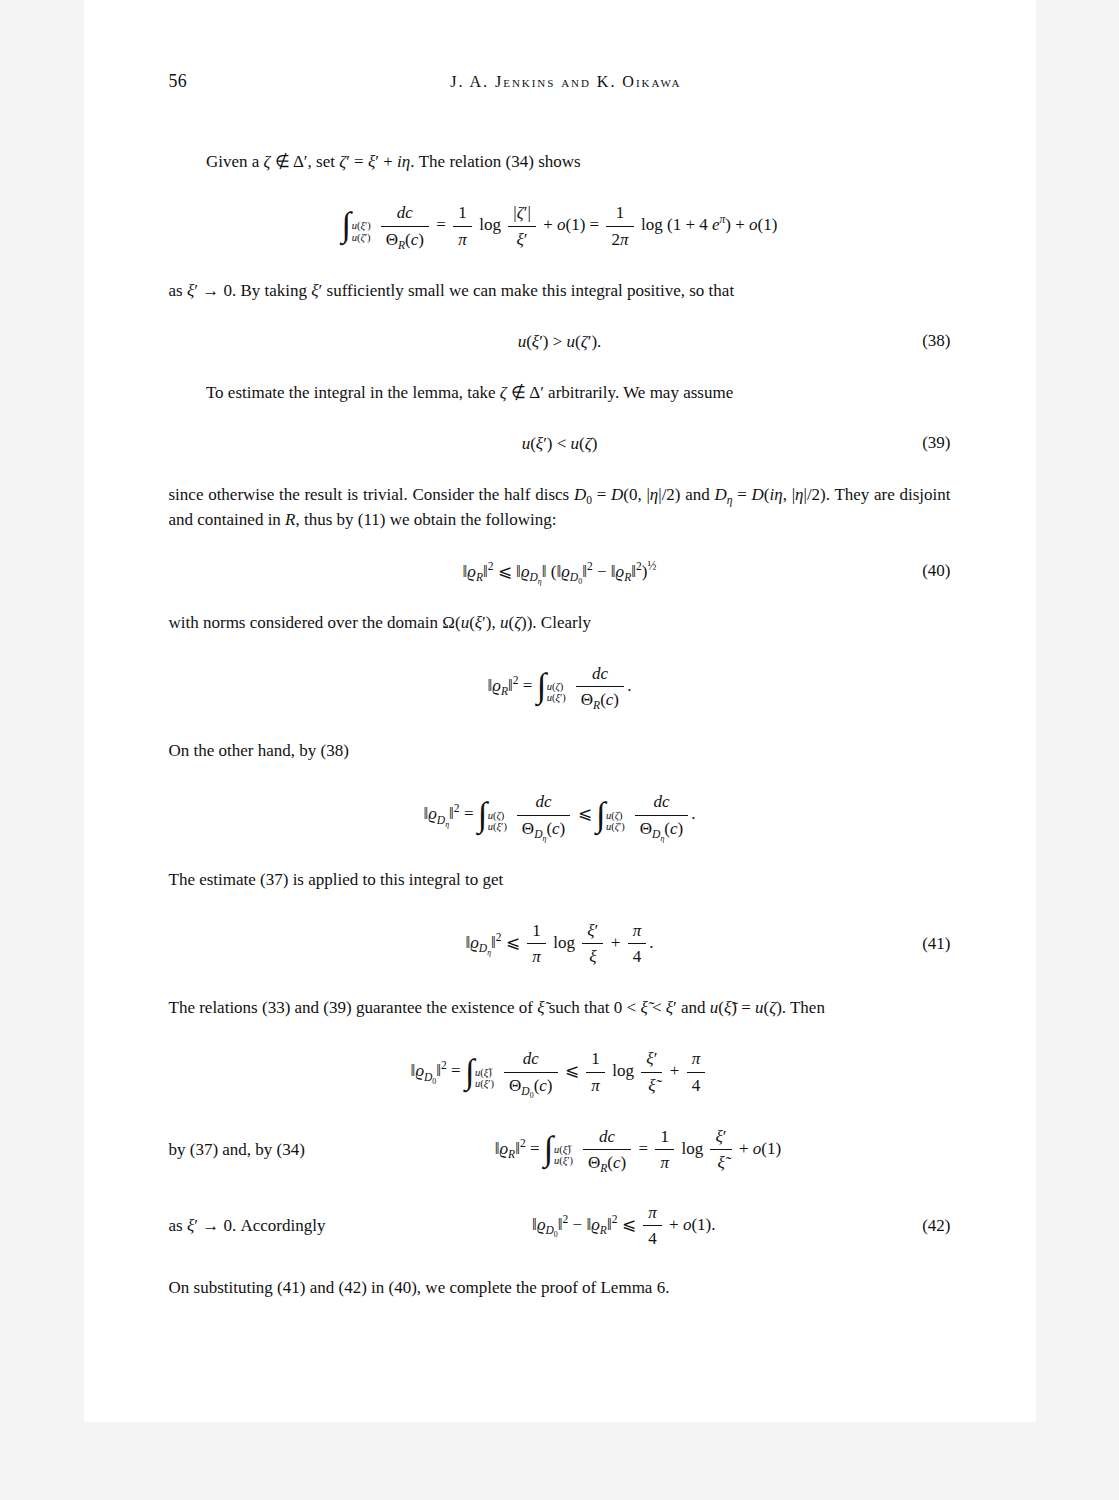56
J. A. Jenkins and K. Oikawa
Given a ζ ∉ Δ′, set ζ′ = ξ′ + iη. The relation (34) shows
∫u(ξ′) u(ζ′) dc ΘR(c) = 1 π log |ζ′|ξ′ + o(1) = 12π log (1 + 4 eπ) + o(1)
as ξ′ → 0. By taking ξ′ sufficiently small we can make this integral positive, so that
u(ξ′) > u(ζ′). (38)
To estimate the integral in the lemma, take ζ ∉ Δ′ arbitrarily. We may assume
u(ξ′) < u(ζ) (39)
since otherwise the result is trivial. Consider the half discs D0 = D(0, |η|/2) and Dη = D(iη, |η|/2). They are disjoint and contained in R, thus by (11) we obtain the following:
‖ϱR‖2 ⩽ ‖ϱDη‖ (‖ϱD0‖2 − ‖ϱR‖2)½ (40)
with norms considered over the domain Ω(u(ξ′), u(ζ)). Clearly
‖ϱR‖2 = ∫u(ζ) u(ξ′) dc ΘR(c).
On the other hand, by (38)
‖ϱDη‖2 = ∫u(ζ) u(ξ′) dc ΘDη(c) ⩽ ∫u(ζ) u(ζ′) dc ΘDη(c).
The estimate (37) is applied to this integral to get
‖ϱDη‖2 ⩽ 1 π log ξ′ξ + π 4. (41)
The relations (33) and (39) guarantee the existence of ξ̃ such that 0 < ξ̃ < ξ′ and u(ξ̃) = u(ζ). Then
‖ϱD0‖2 = ∫u(ξ̃) u(ξ′) dc ΘD0(c) ⩽ 1 π log ξ′ξ̃ + π 4
by (37) and, by (34)
‖ϱR‖2 = ∫u(ξ̃) u(ξ′) dc ΘR(c) = 1 π log ξ′ξ̃ + o(1)
as ξ′ → 0. Accordingly
‖ϱD0‖2 − ‖ϱR‖2 ⩽ π 4 + o(1).
(42)
On substituting (41) and (42) in (40), we complete the proof of Lemma 6.